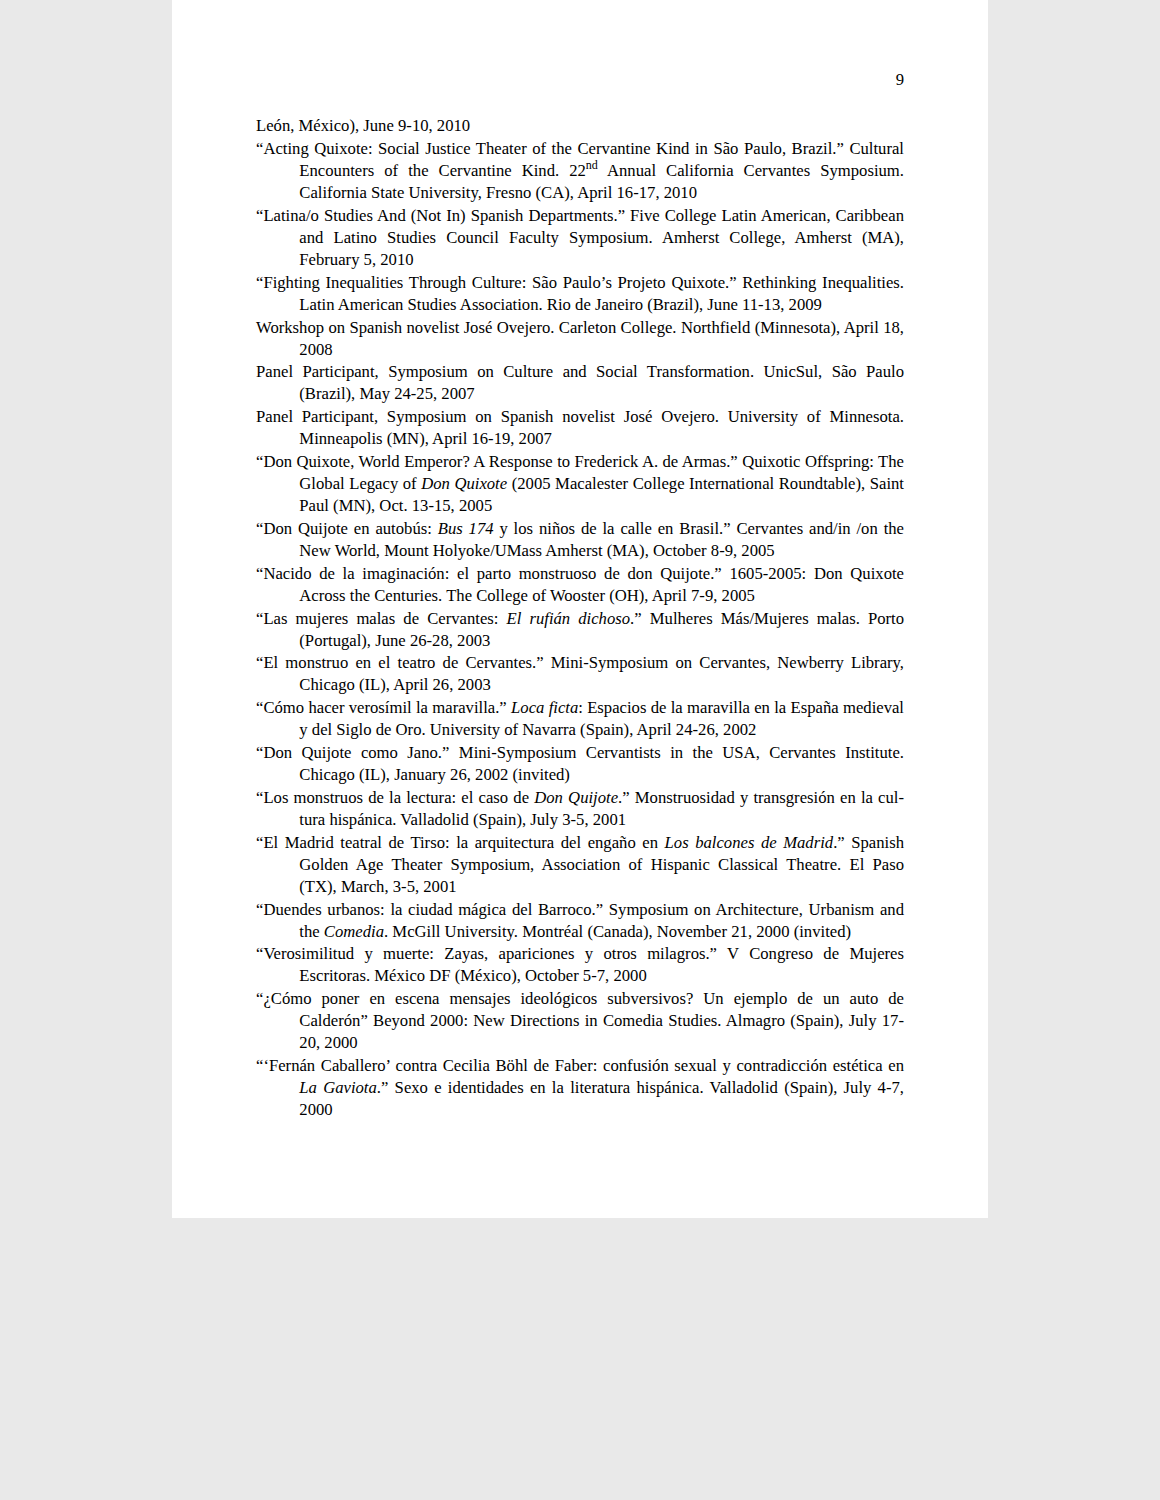9
León, México), June 9-10, 2010
“Acting Quixote: Social Justice Theater of the Cervantine Kind in São Paulo, Brazil.” Cultural Encounters of the Cervantine Kind. 22nd Annual California Cervantes Symposium. California State University, Fresno (CA), April 16-17, 2010
“Latina/o Studies And (Not In) Spanish Departments.” Five College Latin American, Caribbean and Latino Studies Council Faculty Symposium. Amherst College, Amherst (MA), February 5, 2010
“Fighting Inequalities Through Culture: São Paulo’s Projeto Quixote.” Rethinking Inequalities. Latin American Studies Association. Rio de Janeiro (Brazil), June 11-13, 2009
Workshop on Spanish novelist José Ovejero. Carleton College. Northfield (Minnesota), April 18, 2008
Panel Participant, Symposium on Culture and Social Transformation. UnicSul, São Paulo (Brazil), May 24-25, 2007
Panel Participant, Symposium on Spanish novelist José Ovejero. University of Minnesota. Minneapolis (MN), April 16-19, 2007
“Don Quixote, World Emperor? A Response to Frederick A. de Armas.” Quixotic Offspring: The Global Legacy of Don Quixote (2005 Macalester College International Roundtable), Saint Paul (MN), Oct. 13-15, 2005
“Don Quijote en autobús: Bus 174 y los niños de la calle en Brasil.” Cervantes and/in /on the New World, Mount Holyoke/UMass Amherst (MA), October 8-9, 2005
“Nacido de la imaginación: el parto monstruoso de don Quijote.” 1605-2005: Don Quixote Across the Centuries. The College of Wooster (OH), April 7-9, 2005
“Las mujeres malas de Cervantes: El rufián dichoso.” Mulheres Más/Mujeres malas. Porto (Portugal), June 26-28, 2003
“El monstruo en el teatro de Cervantes.” Mini-Symposium on Cervantes, Newberry Library, Chicago (IL), April 26, 2003
“Cómo hacer verosímil la maravilla.” Loca ficta: Espacios de la maravilla en la España medieval y del Siglo de Oro. University of Navarra (Spain), April 24-26, 2002
“Don Quijote como Jano.” Mini-Symposium Cervantists in the USA, Cervantes Institute. Chicago (IL), January 26, 2002 (invited)
“Los monstruos de la lectura: el caso de Don Quijote.” Monstruosidad y transgresión en la cultura hispánica. Valladolid (Spain), July 3-5, 2001
“El Madrid teatral de Tirso: la arquitectura del engaño en Los balcones de Madrid.” Spanish Golden Age Theater Symposium, Association of Hispanic Classical Theatre. El Paso (TX), March, 3-5, 2001
“Duendes urbanos: la ciudad mágica del Barroco.” Symposium on Architecture, Urbanism and the Comedia. McGill University. Montréal (Canada), November 21, 2000 (invited)
“Verosimilitud y muerte: Zayas, apariciones y otros milagros.” V Congreso de Mujeres Escritoras. México DF (México), October 5-7, 2000
“¿Cómo poner en escena mensajes ideológicos subversivos? Un ejemplo de un auto de Calderón” Beyond 2000: New Directions in Comedia Studies. Almagro (Spain), July 17-20, 2000
“‘Fernán Caballero’ contra Cecilia Böhl de Faber: confusión sexual y contradicción estética en La Gaviota.” Sexo e identidades en la literatura hispánica. Valladolid (Spain), July 4-7, 2000